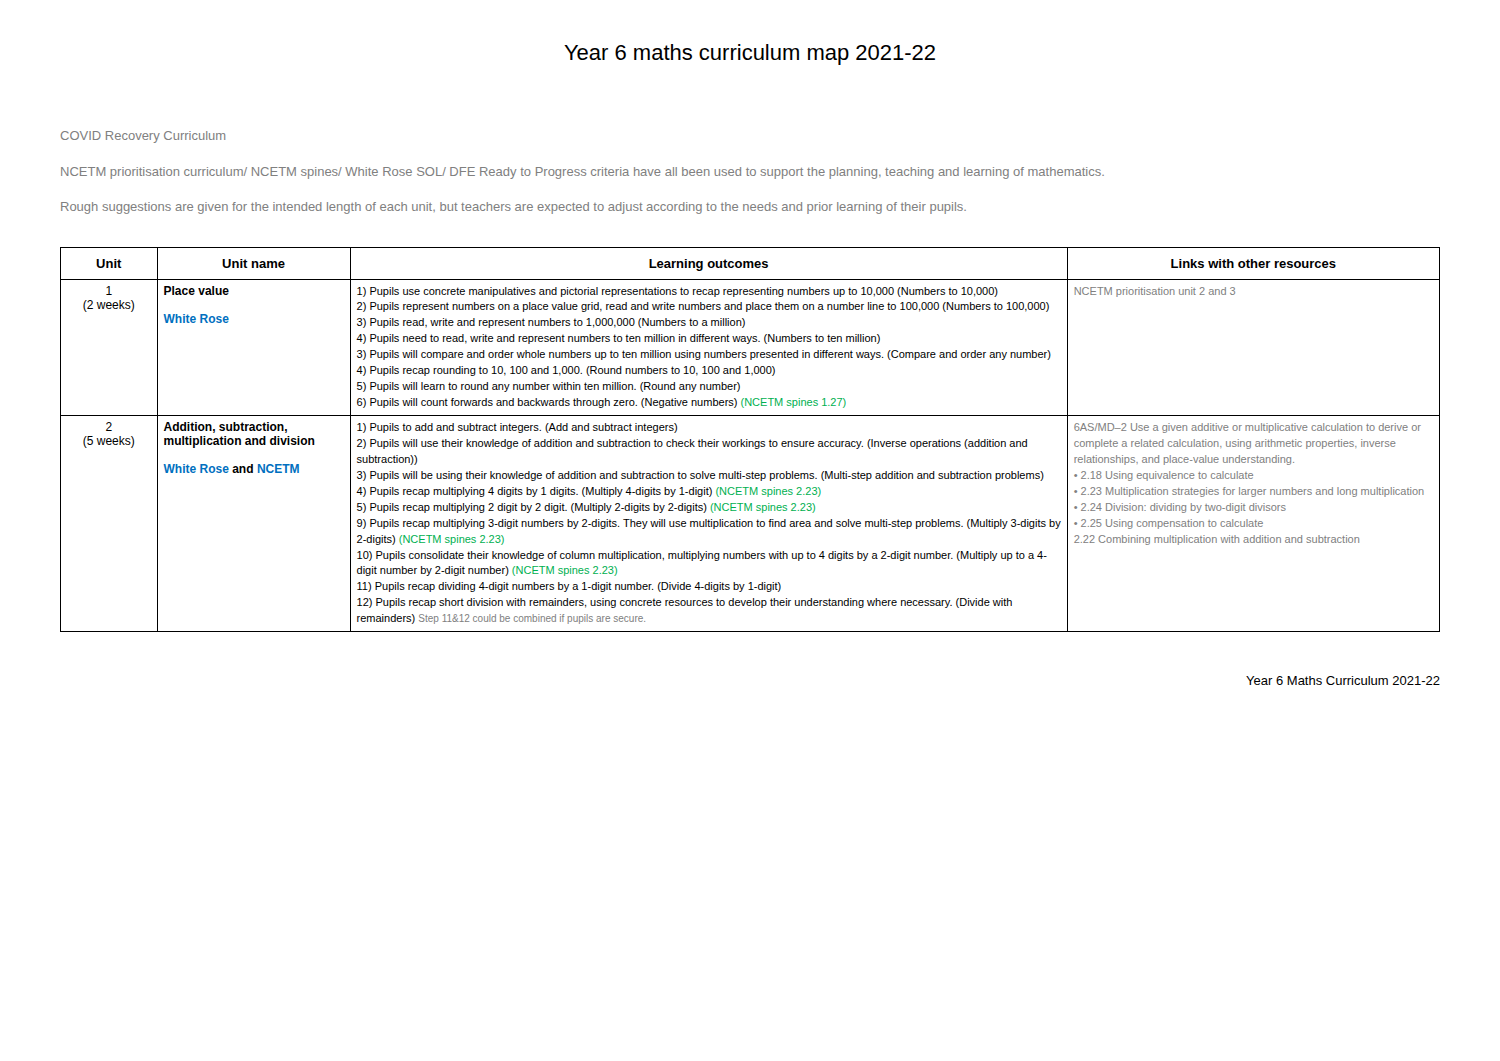Year 6 maths curriculum map 2021-22
COVID Recovery Curriculum
NCETM prioritisation curriculum/ NCETM spines/ White Rose SOL/ DFE Ready to Progress criteria have all been used to support the planning, teaching and learning of mathematics.
Rough suggestions are given for the intended length of each unit, but teachers are expected to adjust according to the needs and prior learning of their pupils.
| Unit | Unit name | Learning outcomes | Links with other resources |
| --- | --- | --- | --- |
| 1 (2 weeks) | Place value White Rose | 1) Pupils use concrete manipulatives and pictorial representations to recap representing numbers up to 10,000 (Numbers to 10,000) 2) Pupils represent numbers on a place value grid, read and write numbers and place them on a number line to 100,000 (Numbers to 100,000) 3) Pupils read, write and represent numbers to 1,000,000 (Numbers to a million) 4) Pupils need to read, write and represent numbers to ten million in different ways. (Numbers to ten million) 3) Pupils will compare and order whole numbers up to ten million using numbers presented in different ways. (Compare and order any number) 4) Pupils recap rounding to 10, 100 and 1,000. (Round numbers to 10, 100 and 1,000) 5) Pupils will learn to round any number within ten million. (Round any number) 6) Pupils will count forwards and backwards through zero. (Negative numbers) (NCETM spines 1.27) | NCETM prioritisation unit 2 and 3 |
| 2 (5 weeks) | Addition, subtraction, multiplication and division White Rose and NCETM | 1) Pupils to add and subtract integers. (Add and subtract integers) 2) Pupils will use their knowledge of addition and subtraction to check their workings to ensure accuracy. (Inverse operations (addition and subtraction)) 3) Pupils will be using their knowledge of addition and subtraction to solve multi-step problems. (Multi-step addition and subtraction problems) 4) Pupils recap multiplying 4 digits by 1 digits. (Multiply 4-digits by 1-digit) (NCETM spines 2.23) 5) Pupils recap multiplying 2 digit by 2 digit. (Multiply 2-digits by 2-digits) (NCETM spines 2.23) 9) Pupils recap multiplying 3-digit numbers by 2-digits. They will use multiplication to find area and solve multi-step problems. (Multiply 3-digits by 2-digits) (NCETM spines 2.23) 10) Pupils consolidate their knowledge of column multiplication, multiplying numbers with up to 4 digits by a 2-digit number. (Multiply up to a 4-digit number by 2-digit number) (NCETM spines 2.23) 11) Pupils recap dividing 4-digit numbers by a 1-digit number. (Divide 4-digits by 1-digit) 12) Pupils recap short division with remainders, using concrete resources to develop their understanding where necessary. (Divide with remainders) Step 11&12 could be combined if pupils are secure. | 6AS/MD–2 Use a given additive or multiplicative calculation to derive or complete a related calculation, using arithmetic properties, inverse relationships, and place-value understanding. • 2.18 Using equivalence to calculate • 2.23 Multiplication strategies for larger numbers and long multiplication • 2.24 Division: dividing by two-digit divisors • 2.25 Using compensation to calculate 2.22 Combining multiplication with addition and subtraction |
Year 6 Maths Curriculum 2021-22